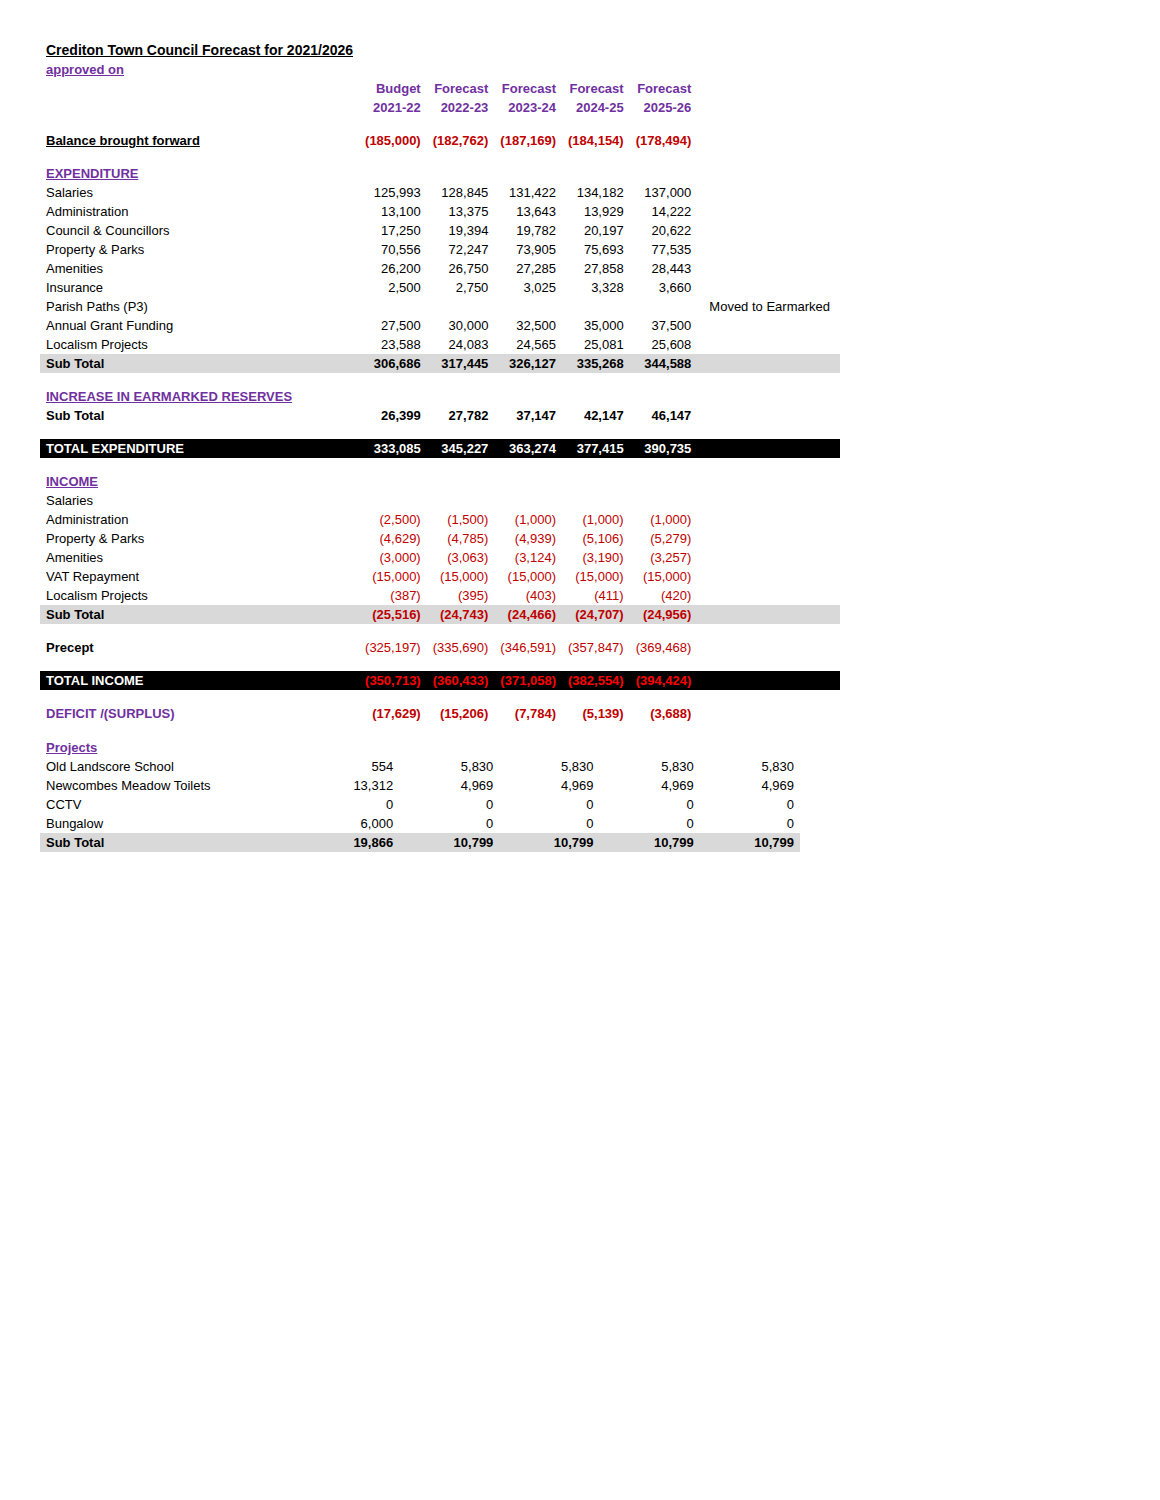| Crediton Town Council Forecast for 2021/2026 | | | | | | |
| approved on | | | | | | |
| | Budget | Forecast | Forecast | Forecast | Forecast | |
| | 2021-22 | 2022-23 | 2023-24 | 2024-25 | 2025-26 | |
| Balance brought forward | (185,000) | (182,762) | (187,169) | (184,154) | (178,494) | |
| EXPENDITURE | | | | | | |
| Salaries | 125,993 | 128,845 | 131,422 | 134,182 | 137,000 | |
| Administration | 13,100 | 13,375 | 13,643 | 13,929 | 14,222 | |
| Council & Councillors | 17,250 | 19,394 | 19,782 | 20,197 | 20,622 | |
| Property & Parks | 70,556 | 72,247 | 73,905 | 75,693 | 77,535 | |
| Amenities | 26,200 | 26,750 | 27,285 | 27,858 | 28,443 | |
| Insurance | 2,500 | 2,750 | 3,025 | 3,328 | 3,660 | |
| Parish Paths (P3) | | | | | | Moved to Earmarked |
| Annual Grant Funding | 27,500 | 30,000 | 32,500 | 35,000 | 37,500 | |
| Localism Projects | 23,588 | 24,083 | 24,565 | 25,081 | 25,608 | |
| Sub Total | 306,686 | 317,445 | 326,127 | 335,268 | 344,588 | |
| INCREASE IN EARMARKED RESERVES | | | | | | |
| Sub Total | 26,399 | 27,782 | 37,147 | 42,147 | 46,147 | |
| TOTAL EXPENDITURE | 333,085 | 345,227 | 363,274 | 377,415 | 390,735 | |
| INCOME | | | | | | |
| Salaries | | | | | | |
| Administration | (2,500) | (1,500) | (1,000) | (1,000) | (1,000) | |
| Property & Parks | (4,629) | (4,785) | (4,939) | (5,106) | (5,279) | |
| Amenities | (3,000) | (3,063) | (3,124) | (3,190) | (3,257) | |
| VAT Repayment | (15,000) | (15,000) | (15,000) | (15,000) | (15,000) | |
| Localism Projects | (387) | (395) | (403) | (411) | (420) | |
| Sub Total | (25,516) | (24,743) | (24,466) | (24,707) | (24,956) | |
| Precept | (325,197) | (335,690) | (346,591) | (357,847) | (369,468) | |
| TOTAL INCOME | (350,713) | (360,433) | (371,058) | (382,554) | (394,424) | |
| DEFICIT / (SURPLUS) | (17,629) | (15,206) | (7,784) | (5,139) | (3,688) | |
| Projects | | | | | |
| Old Landscore School | 554 | 5,830 | 5,830 | 5,830 | 5,830 |
| Newcombes Meadow Toilets | 13,312 | 4,969 | 4,969 | 4,969 | 4,969 |
| CCTV | 0 | 0 | 0 | 0 | 0 |
| Bungalow | 6,000 | 0 | 0 | 0 | 0 |
| Sub Total | 19,866 | 10,799 | 10,799 | 10,799 | 10,799 |